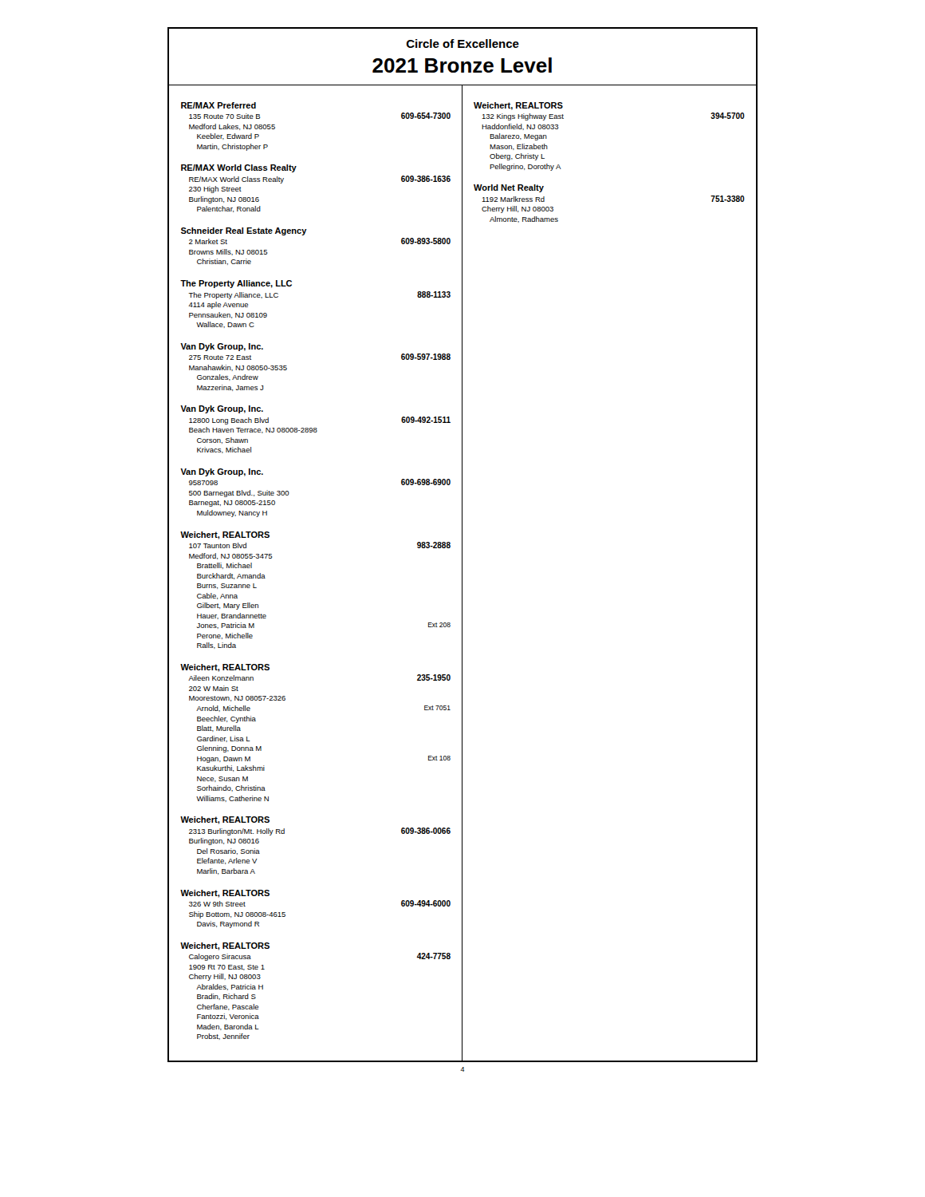Circle of Excellence
2021 Bronze Level
RE/MAX Preferred
135 Route 70 Suite B 609-654-7300
Medford Lakes, NJ 08055
Keebler, Edward P
Martin, Christopher P
RE/MAX World Class Realty
RE/MAX World Class Realty 609-386-1636
230 High Street
Burlington, NJ 08016
Palentchar, Ronald
Schneider Real Estate Agency
2 Market St 609-893-5800
Browns Mills, NJ 08015
Christian, Carrie
The Property Alliance, LLC
The Property Alliance, LLC 888-1133
4114 aple Avenue
Pennsauken, NJ 08109
Wallace, Dawn C
Van Dyk Group, Inc.
275 Route 72 East 609-597-1988
Manahawkin, NJ 08050-3535
Gonzales, Andrew
Mazzerina, James J
Van Dyk Group, Inc.
12800 Long Beach Blvd 609-492-1511
Beach Haven Terrace, NJ 08008-2898
Corson, Shawn
Krivacs, Michael
Van Dyk Group, Inc.
9587098609-698-6900
500 Barnegat Blvd., Suite 300
Barnegat, NJ 08005-2150
Muldowney, Nancy H
Weichert, REALTORS
107 Taunton Blvd 983-2888
Medford, NJ 08055-3475
Brattelli, Michael
Burckhardt, Amanda
Burns, Suzanne L
Cable, Anna
Gilbert, Mary Ellen
Hauer, Brandannette
Jones, Patricia M Ext 208
Perone, Michelle
Ralls, Linda
Weichert, REALTORS
Aileen Konzelmann 235-1950
202 W Main St
Moorestown, NJ 08057-2326
Arnold, Michelle Ext 7051
Beechler, Cynthia
Blatt, Murella
Gardiner, Lisa L
Glenning, Donna M
Hogan, Dawn M Ext 108
Kasukurthi, Lakshmi
Nece, Susan M
Sorhaindo, Christina
Williams, Catherine N
Weichert, REALTORS
2313 Burlington/Mt. Holly Rd 609-386-0066
Burlington, NJ 08016
Del Rosario, Sonia
Elefante, Arlene V
Marlin, Barbara A
Weichert, REALTORS
326 W 9th Street 609-494-6000
Ship Bottom, NJ 08008-4615
Davis, Raymond R
Weichert, REALTORS
Calogero Siracusa 424-7758
1909 Rt 70 East, Ste 1
Cherry Hill, NJ 08003
Abraldes, Patricia H
Bradin, Richard S
Cherfane, Pascale
Fantozzi, Veronica
Maden, Baronda L
Probst, Jennifer
Weichert, REALTORS
132 Kings Highway East 394-5700
Haddonfield, NJ 08033
Balarezo, Megan
Mason, Elizabeth
Oberg, Christy L
Pellegrino, Dorothy A
World Net Realty
1192 Marlkress Rd 751-3380
Cherry Hill, NJ 08003
Almonte, Radhames
4